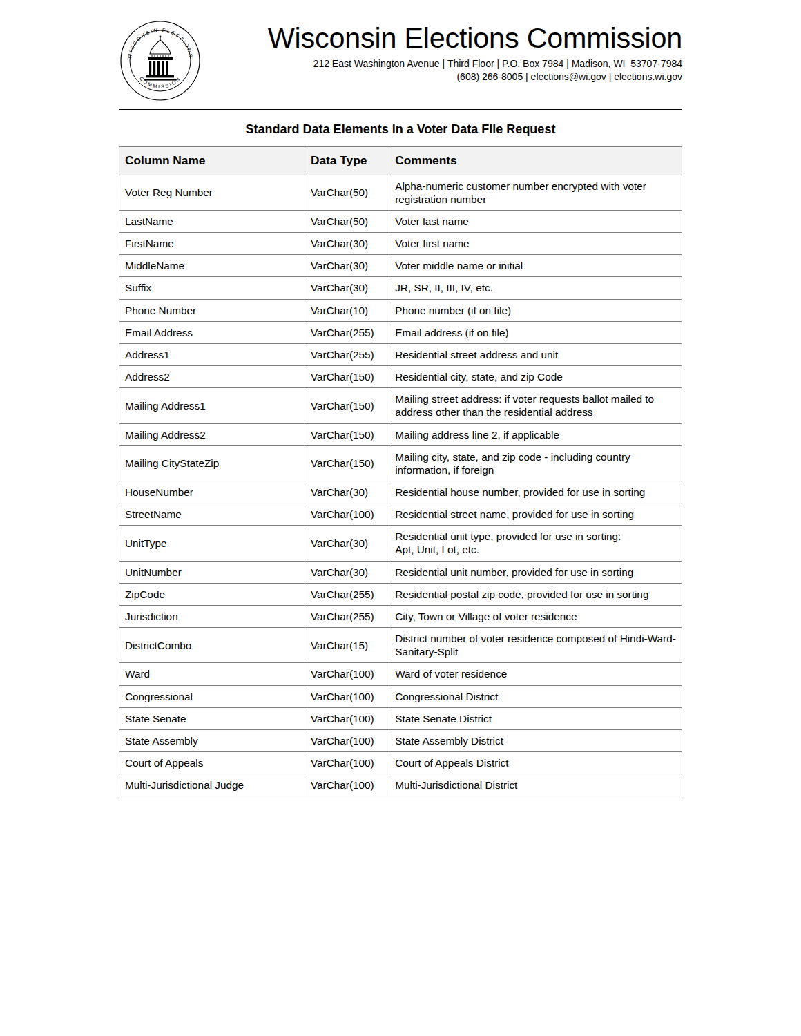WISCONSIN ELECTIONS COMMISSION
Wisconsin Elections Commission
212 East Washington Avenue | Third Floor | P.O. Box 7984 | Madison, WI 53707-7984
(608) 266-8005 | elections@wi.gov | elections.wi.gov
Standard Data Elements in a Voter Data File Request
Standard Data Elements in a Voter Data File Request
| Column Name | Data Type | Comments |
| --- | --- | --- |
| Voter Reg Number | VarChar(50) | Alpha-numeric customer number encrypted with voter registration number |
| LastName | VarChar(50) | Voter last name |
| FirstName | VarChar(30) | Voter first name |
| MiddleName | VarChar(30) | Voter middle name or initial |
| Suffix | VarChar(30) | JR, SR, II, III, IV, etc. |
| Phone Number | VarChar(10) | Phone number (if on file) |
| Email Address | VarChar(255) | Email address (if on file) |
| Address1 | VarChar(255) | Residential street address and unit |
| Address2 | VarChar(150) | Residential city, state, and zip Code |
| Mailing Address1 | VarChar(150) | Mailing street address: if voter requests ballot mailed to address other than the residential address |
| Mailing Address2 | VarChar(150) | Mailing address line 2, if applicable |
| Mailing CityStateZip | VarChar(150) | Mailing city, state, and zip code - including country information, if foreign |
| HouseNumber | VarChar(30) | Residential house number, provided for use in sorting |
| StreetName | VarChar(100) | Residential street name, provided for use in sorting |
| UnitType | VarChar(30) | Residential unit type, provided for use in sorting: Apt, Unit, Lot, etc. |
| UnitNumber | VarChar(30) | Residential unit number, provided for use in sorting |
| ZipCode | VarChar(255) | Residential postal zip code, provided for use in sorting |
| Jurisdiction | VarChar(255) | City, Town or Village of voter residence |
| DistrictCombo | VarChar(15) | District number of voter residence composed of Hindi-Ward-Sanitary-Split |
| Ward | VarChar(100) | Ward of voter residence |
| Congressional | VarChar(100) | Congressional District |
| State Senate | VarChar(100) | State Senate District |
| State Assembly | VarChar(100) | State Assembly District |
| Court of Appeals | VarChar(100) | Court of Appeals District |
| Multi-Jurisdictional Judge | VarChar(100) | Multi-Jurisdictional District |